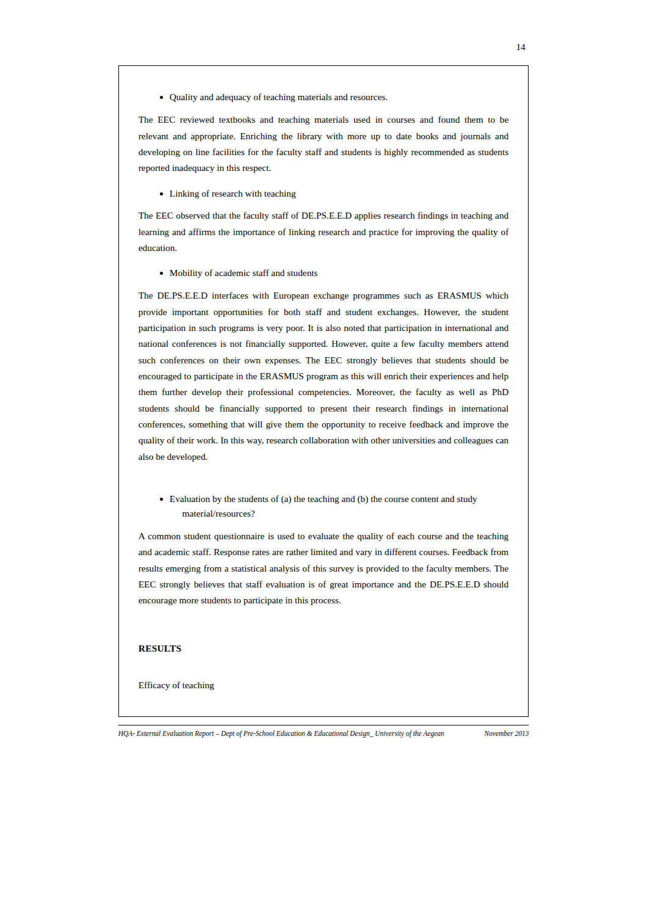14
Quality and adequacy of teaching materials and resources.
The EEC reviewed textbooks and teaching materials used in courses and found them to be relevant and appropriate. Enriching the library with more up to date books and journals and developing on line facilities for the faculty staff and students is highly recommended as students reported inadequacy in this respect.
Linking of research with teaching
The EEC observed that the faculty staff of DE.PS.E.E.D applies research findings in teaching and learning and affirms the importance of linking research and practice for improving the quality of education.
Mobility of academic staff and students
The DE.PS.E.E.D interfaces with European exchange programmes such as ERASMUS which provide important opportunities for both staff and student exchanges. However, the student participation in such programs is very poor. It is also noted that participation in international and national conferences is not financially supported. However, quite a few faculty members attend such conferences on their own expenses. The EEC strongly believes that students should be encouraged to participate in the ERASMUS program as this will enrich their experiences and help them further develop their professional competencies. Moreover, the faculty as well as PhD students should be financially supported to present their research findings in international conferences, something that will give them the opportunity to receive feedback and improve the quality of their work. In this way, research collaboration with other universities and colleagues can also be developed.
Evaluation by the students of (a) the teaching and (b) the course content and studymaterial/resources?
A common student questionnaire is used to evaluate the quality of each course and the teaching and academic staff. Response rates are rather limited and vary in different courses. Feedback from results emerging from a statistical analysis of this survey is provided to the faculty members. The EEC strongly believes that staff evaluation is of great importance and the DE.PS.E.E.D should encourage more students to participate in this process.
RESULTS
Efficacy of teaching
HQA- External Evaluation Report – Dept of Pre-School Education & Educational Design_ University of the Aegean
November 2013